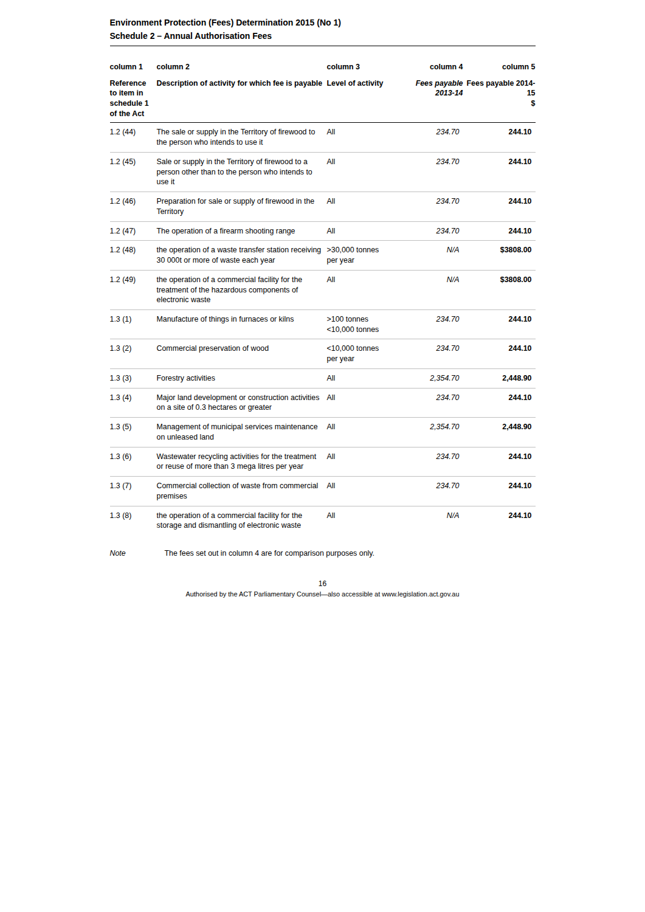Environment Protection (Fees) Determination 2015 (No 1)
Schedule 2 – Annual Authorisation Fees
| column 1 Reference to item in schedule 1 of the Act | column 2 Description of activity for which fee is payable | column 3 Level of activity | column 4 Fees payable 2013-14 | column 5 Fees payable 2014-15 $ |
| --- | --- | --- | --- | --- |
| 1.2 (44) | The sale or supply in the Territory of firewood to the person who intends to use it | All | 234.70 | 244.10 |
| 1.2 (45) | Sale or supply in the Territory of firewood to a person other than to the person who intends to use it | All | 234.70 | 244.10 |
| 1.2 (46) | Preparation for sale or supply of firewood in the Territory | All | 234.70 | 244.10 |
| 1.2 (47) | The operation of a firearm shooting range | All | 234.70 | 244.10 |
| 1.2 (48) | the operation of a waste transfer station receiving 30 000t or more of waste each year | >30,000 tonnes per year | N/A | $3808.00 |
| 1.2 (49) | the operation of a commercial facility for the treatment of the hazardous components of electronic waste | All | N/A | $3808.00 |
| 1.3 (1) | Manufacture of things in furnaces or kilns | >100 tonnes <10,000 tonnes | 234.70 | 244.10 |
| 1.3 (2) | Commercial preservation of wood | <10,000 tonnes per year | 234.70 | 244.10 |
| 1.3 (3) | Forestry activities | All | 2,354.70 | 2,448.90 |
| 1.3 (4) | Major land development or construction activities on a site of 0.3 hectares or greater | All | 234.70 | 244.10 |
| 1.3 (5) | Management of municipal services maintenance on unleased land | All | 2,354.70 | 2,448.90 |
| 1.3 (6) | Wastewater recycling activities for the treatment or reuse of more than 3 mega litres per year | All | 234.70 | 244.10 |
| 1.3 (7) | Commercial collection of waste from commercial premises | All | 234.70 | 244.10 |
| 1.3 (8) | the operation of a commercial facility for the storage and dismantling of electronic waste | All | N/A | 244.10 |
Note The fees set out in column 4 are for comparison purposes only.
16
Authorised by the ACT Parliamentary Counsel—also accessible at www.legislation.act.gov.au